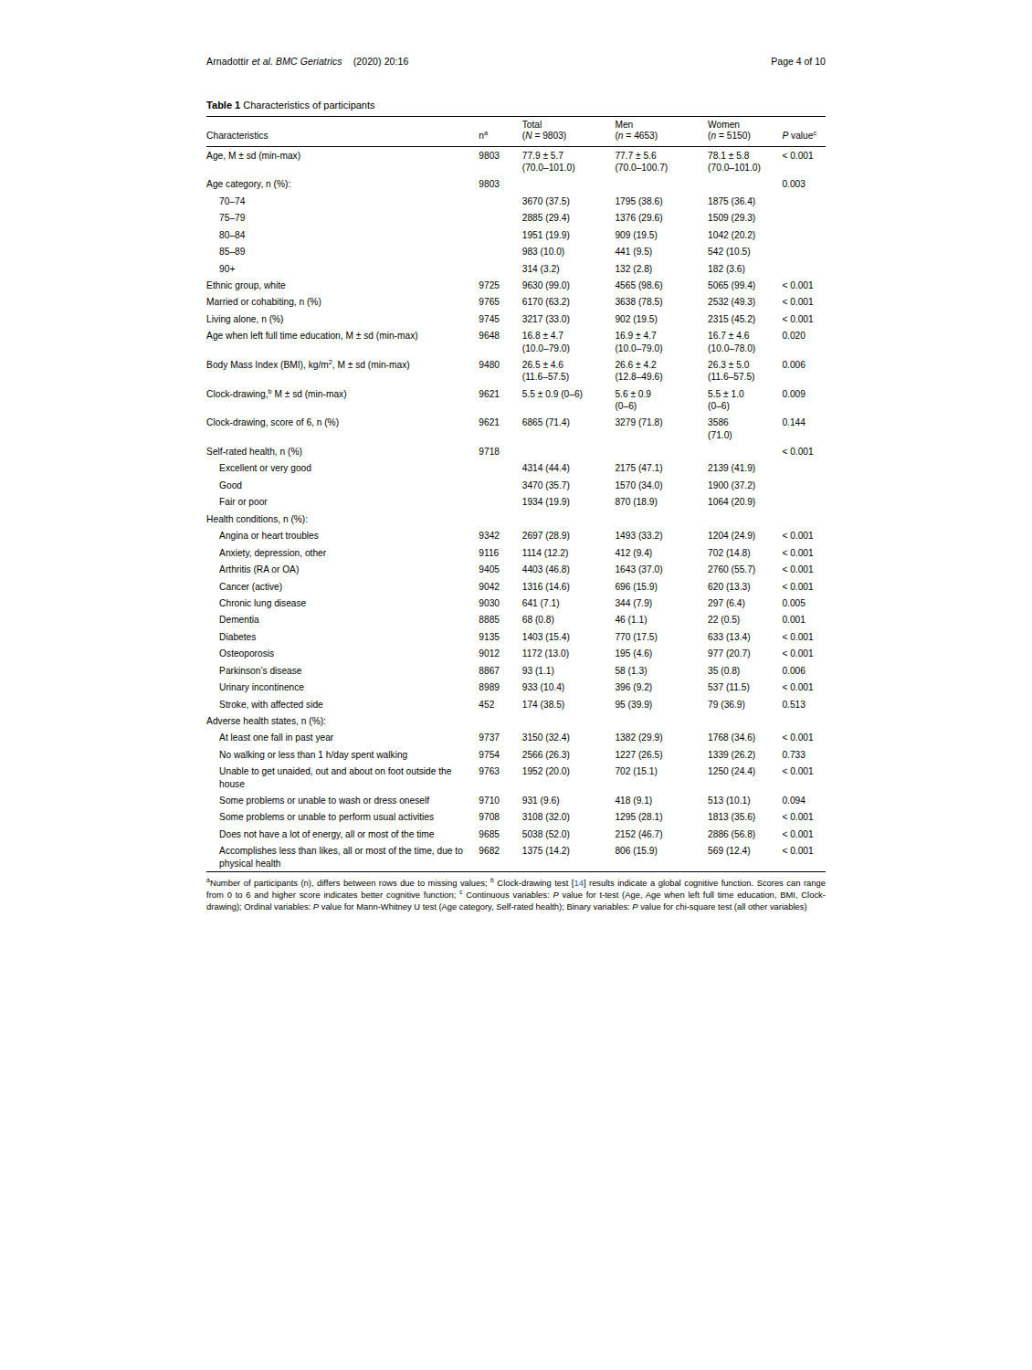Arnadottir et al. BMC Geriatrics (2020) 20:16
Page 4 of 10
Table 1 Characteristics of participants
| Characteristics | n a | Total ( N = 9803) | Men ( n = 4653) | Women ( n = 5150) | P value c |
| --- | --- | --- | --- | --- | --- |
| Age, M ± sd (min-max) | 9803 | 77.9 ± 5.7 (70.0–101.0) | 77.7 ± 5.6 (70.0–100.7) | 78.1 ± 5.8 (70.0–101.0) | < 0.001 |
| Age category, n (%): | 9803 | | | | 0.003 |
| 70–74 | | 3670 (37.5) | 1795 (38.6) | 1875 (36.4) | |
| 75–79 | | 2885 (29.4) | 1376 (29.6) | 1509 (29.3) | |
| 80–84 | | 1951 (19.9) | 909 (19.5) | 1042 (20.2) | |
| 85–89 | | 983 (10.0) | 441 (9.5) | 542 (10.5) | |
| 90+ | | 314 (3.2) | 132 (2.8) | 182 (3.6) | |
| Ethnic group, white | 9725 | 9630 (99.0) | 4565 (98.6) | 5065 (99.4) | < 0.001 |
| Married or cohabiting, n (%) | 9765 | 6170 (63.2) | 3638 (78.5) | 2532 (49.3) | < 0.001 |
| Living alone, n (%) | 9745 | 3217 (33.0) | 902 (19.5) | 2315 (45.2) | < 0.001 |
| Age when left full time education, M ± sd (min-max) | 9648 | 16.8 ± 4.7 (10.0–79.0) | 16.9 ± 4.7 (10.0–79.0) | 16.7 ± 4.6 (10.0–78.0) | 0.020 |
| Body Mass Index (BMI), kg/m 2 , M ± sd (min-max) | 9480 | 26.5 ± 4.6 (11.6–57.5) | 26.6 ± 4.2 (12.8–49.6) | 26.3 ± 5.0 (11.6–57.5) | 0.006 |
| Clock-drawing, b M ± sd (min-max) | 9621 | 5.5 ± 0.9 (0–6) | 5.6 ± 0.9 (0–6) | 5.5 ± 1.0 (0–6) | 0.009 |
| Clock-drawing, score of 6, n (%) | 9621 | 6865 (71.4) | 3279 (71.8) | 3586 (71.0) | 0.144 |
| Self-rated health, n (%) | 9718 | | | | < 0.001 |
| Excellent or very good | | 4314 (44.4) | 2175 (47.1) | 2139 (41.9) | |
| Good | | 3470 (35.7) | 1570 (34.0) | 1900 (37.2) | |
| Fair or poor | | 1934 (19.9) | 870 (18.9) | 1064 (20.9) | |
| Health conditions, n (%): | | | | | |
| Angina or heart troubles | 9342 | 2697 (28.9) | 1493 (33.2) | 1204 (24.9) | < 0.001 |
| Anxiety, depression, other | 9116 | 1114 (12.2) | 412 (9.4) | 702 (14.8) | < 0.001 |
| Arthritis (RA or OA) | 9405 | 4403 (46.8) | 1643 (37.0) | 2760 (55.7) | < 0.001 |
| Cancer (active) | 9042 | 1316 (14.6) | 696 (15.9) | 620 (13.3) | < 0.001 |
| Chronic lung disease | 9030 | 641 (7.1) | 344 (7.9) | 297 (6.4) | 0.005 |
| Dementia | 8885 | 68 (0.8) | 46 (1.1) | 22 (0.5) | 0.001 |
| Diabetes | 9135 | 1403 (15.4) | 770 (17.5) | 633 (13.4) | < 0.001 |
| Osteoporosis | 9012 | 1172 (13.0) | 195 (4.6) | 977 (20.7) | < 0.001 |
| Parkinson’s disease | 8867 | 93 (1.1) | 58 (1.3) | 35 (0.8) | 0.006 |
| Urinary incontinence | 8989 | 933 (10.4) | 396 (9.2) | 537 (11.5) | < 0.001 |
| Stroke, with affected side | 452 | 174 (38.5) | 95 (39.9) | 79 (36.9) | 0.513 |
| Adverse health states, n (%): | | | | | |
| At least one fall in past year | 9737 | 3150 (32.4) | 1382 (29.9) | 1768 (34.6) | < 0.001 |
| No walking or less than 1 h/day spent walking | 9754 | 2566 (26.3) | 1227 (26.5) | 1339 (26.2) | 0.733 |
| Unable to get unaided, out and about on foot outside the house | 9763 | 1952 (20.0) | 702 (15.1) | 1250 (24.4) | < 0.001 |
| Some problems or unable to wash or dress oneself | 9710 | 931 (9.6) | 418 (9.1) | 513 (10.1) | 0.094 |
| Some problems or unable to perform usual activities | 9708 | 3108 (32.0) | 1295 (28.1) | 1813 (35.6) | < 0.001 |
| Does not have a lot of energy, all or most of the time | 9685 | 5038 (52.0) | 2152 (46.7) | 2886 (56.8) | < 0.001 |
| Accomplishes less than likes, all or most of the time, due to physical health | 9682 | 1375 (14.2) | 806 (15.9) | 569 (12.4) | < 0.001 |
aNumber of participants (n), differs between rows due to missing values; b Clock-drawing test [14] results indicate a global cognitive function. Scores can range from 0 to 6 and higher score indicates better cognitive function; c Continuous variables: P value for t-test (Age, Age when left full time education, BMI, Clock-drawing); Ordinal variables: P value for Mann-Whitney U test (Age category, Self-rated health); Binary variables: P value for chi-square test (all other variables)